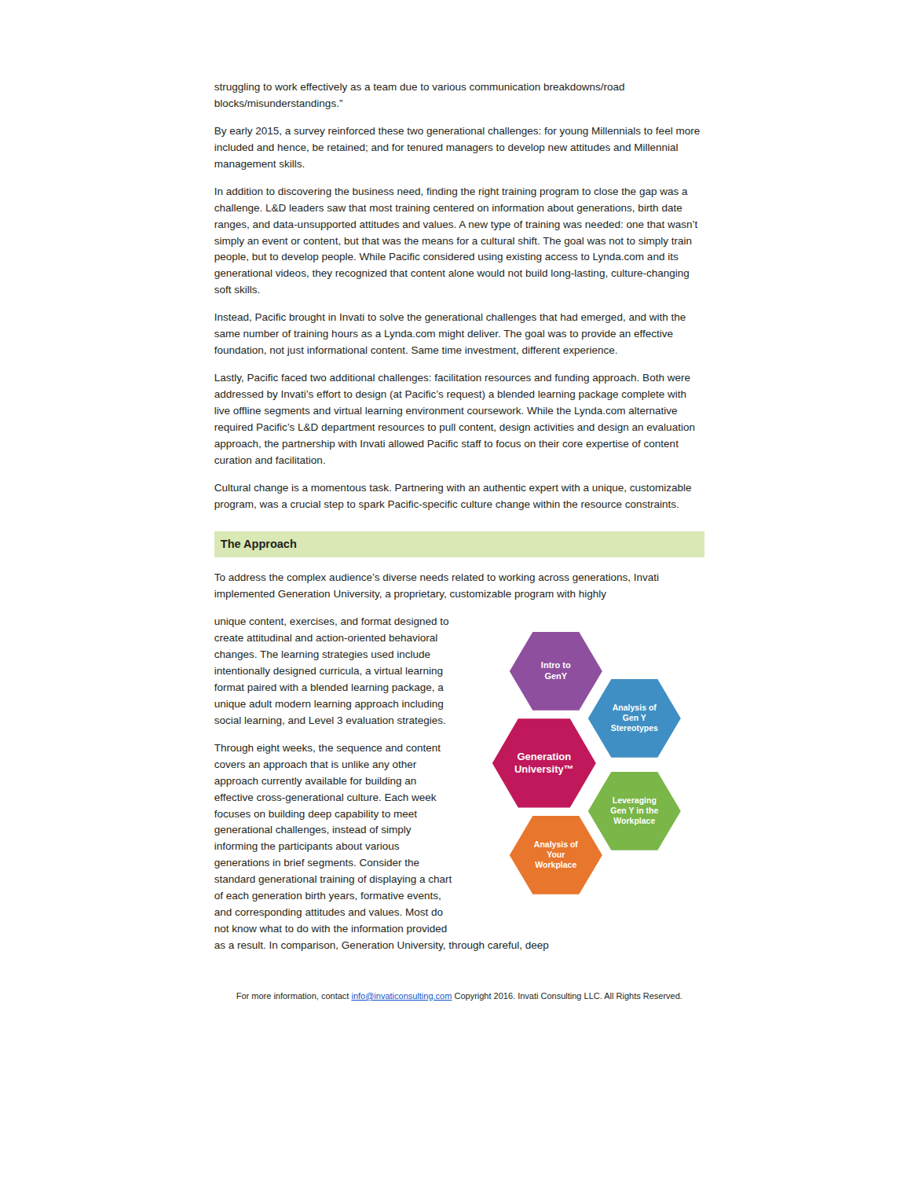struggling to work effectively as a team due to various communication breakdowns/road blocks/misunderstandings.”
By early 2015, a survey reinforced these two generational challenges: for young Millennials to feel more included and hence, be retained; and for tenured managers to develop new attitudes and Millennial management skills.
In addition to discovering the business need, finding the right training program to close the gap was a challenge. L&D leaders saw that most training centered on information about generations, birth date ranges, and data-unsupported attitudes and values. A new type of training was needed: one that wasn’t simply an event or content, but that was the means for a cultural shift. The goal was not to simply train people, but to develop people. While Pacific considered using existing access to Lynda.com and its generational videos, they recognized that content alone would not build long-lasting, culture-changing soft skills.
Instead, Pacific brought in Invati to solve the generational challenges that had emerged, and with the same number of training hours as a Lynda.com might deliver. The goal was to provide an effective foundation, not just informational content. Same time investment, different experience.
Lastly, Pacific faced two additional challenges: facilitation resources and funding approach. Both were addressed by Invati’s effort to design (at Pacific’s request) a blended learning package complete with live offline segments and virtual learning environment coursework. While the Lynda.com alternative required Pacific’s L&D department resources to pull content, design activities and design an evaluation approach, the partnership with Invati allowed Pacific staff to focus on their core expertise of content curation and facilitation.
Cultural change is a momentous task. Partnering with an authentic expert with a unique, customizable program, was a crucial step to spark Pacific-specific culture change within the resource constraints.
The Approach
To address the complex audience’s diverse needs related to working across generations, Invati implemented Generation University, a proprietary, customizable program with highly
Intro to
GenY
Analysis of
Gen Y
Stereotypes
Generation
University™
Leveraging
Gen Y in the
Workplace
Analysis of
Your
Workplace
unique content, exercises, and format designed to create attitudinal and action-oriented behavioral changes. The learning strategies used include intentionally designed curricula, a virtual learning format paired with a blended learning package, a unique adult modern learning approach including social learning, and Level 3 evaluation strategies.
Through eight weeks, the sequence and content covers an approach that is unlike any other approach currently available for building an effective cross-generational culture. Each week focuses on building deep capability to meet generational challenges, instead of simply informing the participants about various generations in brief segments. Consider the standard generational training of displaying a chart of each generation birth years, formative events, and corresponding attitudes and values. Most do not know what to do with the information provided as a result. In comparison, Generation University, through careful, deep
For more information, contact info@invaticonsulting.com Copyright 2016. Invati Consulting LLC. All Rights Reserved.